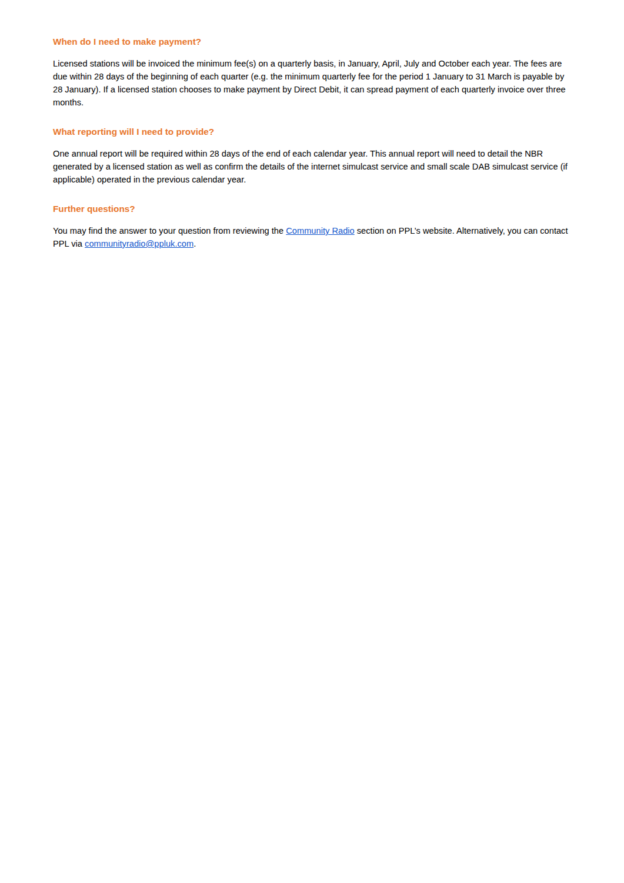When do I need to make payment?
Licensed stations will be invoiced the minimum fee(s) on a quarterly basis, in January, April, July and October each year. The fees are due within 28 days of the beginning of each quarter (e.g. the minimum quarterly fee for the period 1 January to 31 March is payable by 28 January). If a licensed station chooses to make payment by Direct Debit, it can spread payment of each quarterly invoice over three months.
What reporting will I need to provide?
One annual report will be required within 28 days of the end of each calendar year. This annual report will need to detail the NBR generated by a licensed station as well as confirm the details of the internet simulcast service and small scale DAB simulcast service (if applicable) operated in the previous calendar year.
Further questions?
You may find the answer to your question from reviewing the Community Radio section on PPL’s website. Alternatively, you can contact PPL via communityradio@ppluk.com.